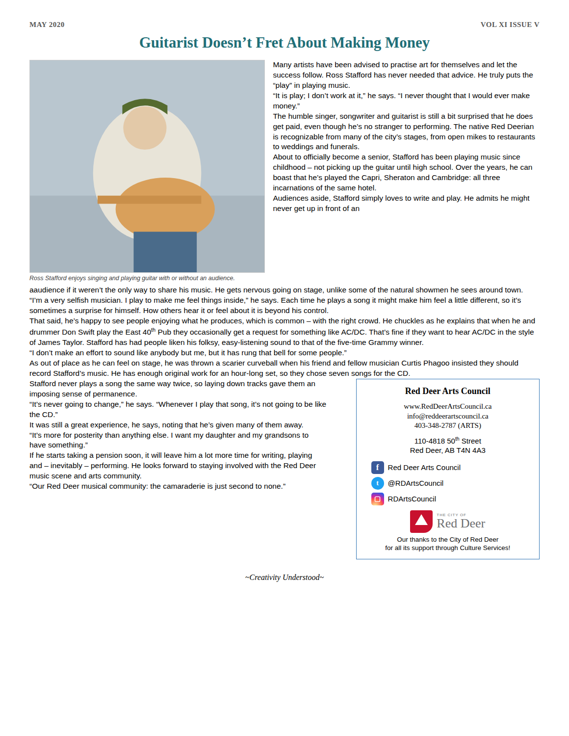MAY 2020 VOL XI ISSUE V
Guitarist Doesn’t Fret About Making Money
Ross Stafford enjoys singing and playing guitar with or without an audience.
Many artists have been advised to practise art for themselves and let the success follow. Ross Stafford has never needed that advice. He truly puts the “play” in playing music.
“It is play; I don’t work at it,” he says. “I never thought that I would ever make money.”
The humble singer, songwriter and guitarist is still a bit surprised that he does get paid, even though he’s no stranger to performing. The native Red Deerian is recognizable from many of the city’s stages, from open mikes to restaurants to weddings and funerals.
About to officially become a senior, Stafford has been playing music since childhood – not picking up the guitar until high school. Over the years, he can boast that he’s played the Capri, Sheraton and Cambridge: all three incarnations of the same hotel.
Audiences aside, Stafford simply loves to write and play. He admits he might never get up in front of an
aaudience if it weren’t the only way to share his music. He gets nervous going on stage, unlike some of the natural showmen he sees around town.
“I’m a very selfish musician. I play to make me feel things inside,” he says. Each time he plays a song it might make him feel a little different, so it’s sometimes a surprise for himself. How others hear it or feel about it is beyond his control.
That said, he’s happy to see people enjoying what he produces, which is common – with the right crowd. He chuckles as he explains that when he and drummer Don Swift play the East 40th Pub they occasionally get a request for something like AC/DC. That’s fine if they want to hear AC/DC in the style of James Taylor. Stafford has had people liken his folksy, easy-listening sound to that of the five-time Grammy winner.
“I don’t make an effort to sound like anybody but me, but it has rung that bell for some people.”
As out of place as he can feel on stage, he was thrown a scarier curveball when his friend and fellow musician Curtis Phagoo insisted they should record Stafford’s music. He has enough original work for an hour-long set, so they chose seven songs for the CD.
Red Deer Arts Council
www.RedDeerArtsCouncil.ca
info@reddeerartscouncil.ca
403-348-2787 (ARTS)
110-4818 50th Street
Red Deer, AB T4N 4A3
f Red Deer Arts Council
t @RDArtsCouncil
▢ RDArtsCouncil
The City of
Red Deer
Our thanks to the City of Red Deer
for all its support through Culture Services!
Stafford never plays a song the same way twice, so laying down tracks gave them an imposing sense of permanence.
“It’s never going to change,” he says. “Whenever I play that song, it’s not going to be like the CD.”
It was still a great experience, he says, noting that he’s given many of them away.
“It’s more for posterity than anything else. I want my daughter and my grandsons to have something.”
If he starts taking a pension soon, it will leave him a lot more time for writing, playing and – inevitably – performing. He looks forward to staying involved with the Red Deer music scene and arts community.
“Our Red Deer musical community: the camaraderie is just second to none.”
~Creativity Understood~